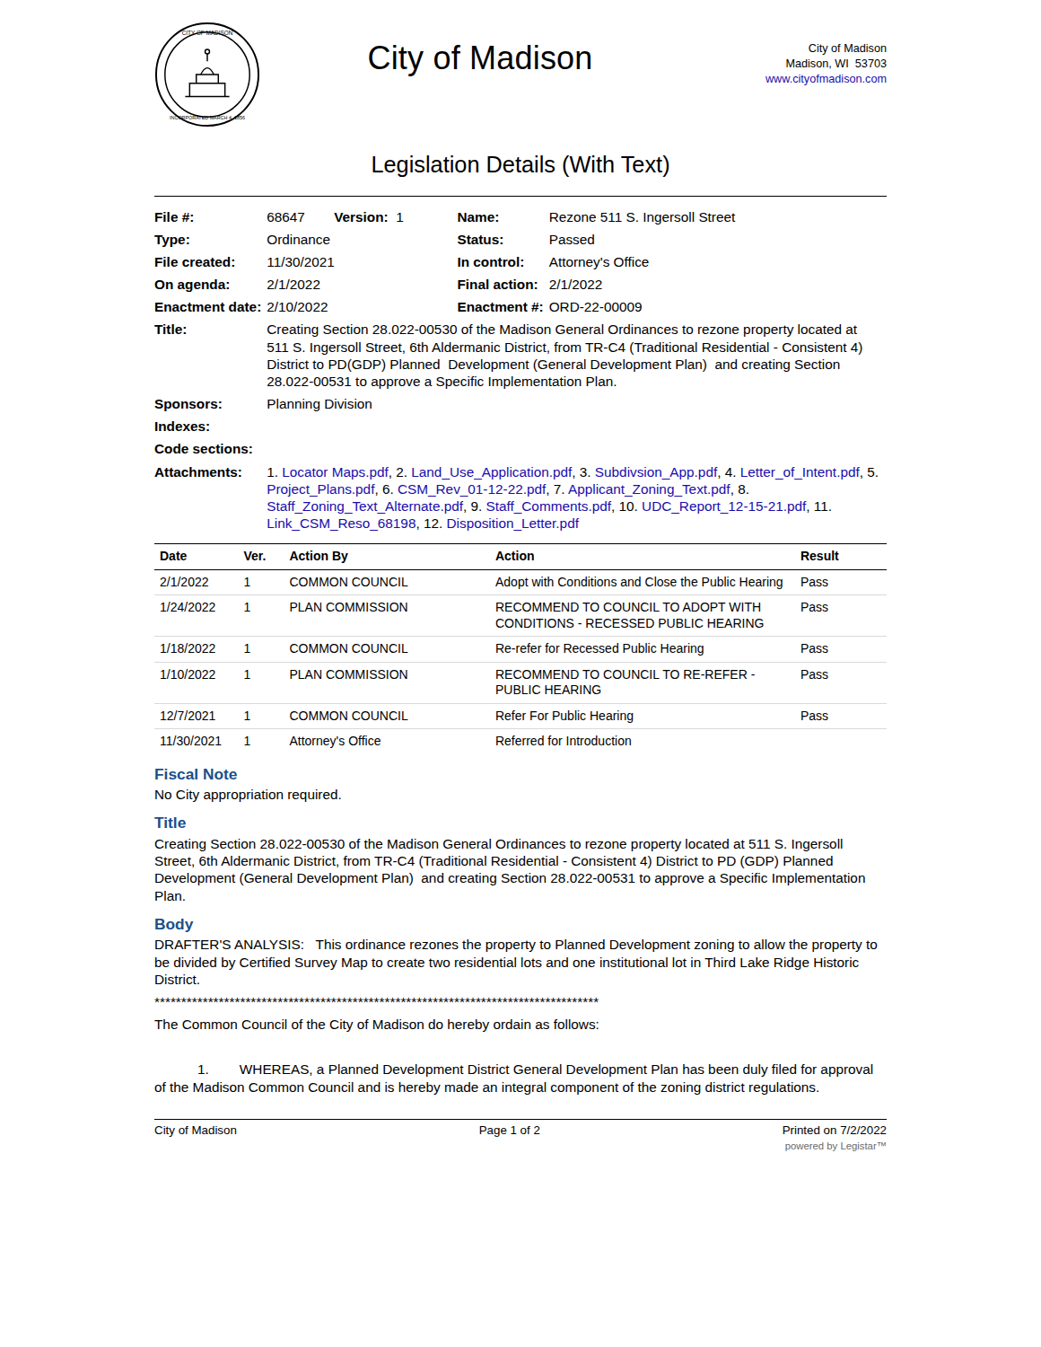City of Madison
City of Madison
Madison, WI 53703
www.cityofmadison.com
Legislation Details (With Text)
| File #: | 68647 Version: 1 | Name: | Rezone 511 S. Ingersoll Street |
| Type: | Ordinance | Status: | Passed |
| File created: | 11/30/2021 | In control: | Attorney's Office |
| On agenda: | 2/1/2022 | Final action: | 2/1/2022 |
| Enactment date: | 2/10/2022 | Enactment #: | ORD-22-00009 |
| Title: | Creating Section 28.022-00530 of the Madison General Ordinances to rezone property located at 511 S. Ingersoll Street, 6th Aldermanic District, from TR-C4 (Traditional Residential - Consistent 4) District to PD(GDP) Planned Development (General Development Plan) and creating Section 28.022-00531 to approve a Specific Implementation Plan. |
| Sponsors: | Planning Division |
| Indexes: | |
| Code sections: | |
| Attachments: | 1. Locator Maps.pdf , 2. Land_Use_Application.pdf , 3. Subdivsion_App.pdf , 4. Letter_of_Intent.pdf , 5. Project_Plans.pdf , 6. CSM_Rev_01-12-22.pdf , 7. Applicant_Zoning_Text.pdf , 8. Staff_Zoning_Text_Alternate.pdf , 9. Staff_Comments.pdf , 10. UDC_Report_12-15-21.pdf , 11. Link_CSM_Reso_68198 , 12. Disposition_Letter.pdf |
| Date | Ver. | Action By | Action | Result |
| --- | --- | --- | --- | --- |
| 2/1/2022 | 1 | COMMON COUNCIL | Adopt with Conditions and Close the Public Hearing | Pass |
| 1/24/2022 | 1 | PLAN COMMISSION | RECOMMEND TO COUNCIL TO ADOPT WITH CONDITIONS - RECESSED PUBLIC HEARING | Pass |
| 1/18/2022 | 1 | COMMON COUNCIL | Re-refer for Recessed Public Hearing | Pass |
| 1/10/2022 | 1 | PLAN COMMISSION | RECOMMEND TO COUNCIL TO RE-REFER - PUBLIC HEARING | Pass |
| 12/7/2021 | 1 | COMMON COUNCIL | Refer For Public Hearing | Pass |
| 11/30/2021 | 1 | Attorney's Office | Referred for Introduction | |
Fiscal Note
No City appropriation required.
Title
Creating Section 28.022-00530 of the Madison General Ordinances to rezone property located at 511 S. Ingersoll Street, 6th Aldermanic District, from TR-C4 (Traditional Residential - Consistent 4) District to PD (GDP) Planned Development (General Development Plan) and creating Section 28.022-00531 to approve a Specific Implementation Plan.
Body
DRAFTER'S ANALYSIS: This ordinance rezones the property to Planned Development zoning to allow the property to be divided by Certified Survey Map to create two residential lots and one institutional lot in Third Lake Ridge Historic District.
***********************************************************************************
The Common Council of the City of Madison do hereby ordain as follows:
1. WHEREAS, a Planned Development District General Development Plan has been duly filed for approval of the Madison Common Council and is hereby made an integral component of the zoning district regulations.
City of Madison
Page 1 of 2
Printed on 7/2/2022
powered by Legistar™